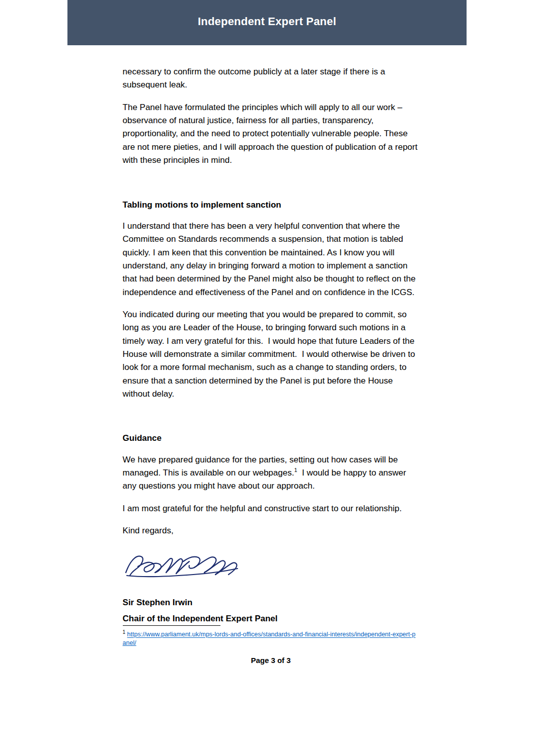Independent Expert Panel
necessary to confirm the outcome publicly at a later stage if there is a subsequent leak.
The Panel have formulated the principles which will apply to all our work – observance of natural justice, fairness for all parties, transparency, proportionality, and the need to protect potentially vulnerable people. These are not mere pieties, and I will approach the question of publication of a report with these principles in mind.
Tabling motions to implement sanction
I understand that there has been a very helpful convention that where the Committee on Standards recommends a suspension, that motion is tabled quickly. I am keen that this convention be maintained. As I know you will understand, any delay in bringing forward a motion to implement a sanction that had been determined by the Panel might also be thought to reflect on the independence and effectiveness of the Panel and on confidence in the ICGS.
You indicated during our meeting that you would be prepared to commit, so long as you are Leader of the House, to bringing forward such motions in a timely way. I am very grateful for this. I would hope that future Leaders of the House will demonstrate a similar commitment. I would otherwise be driven to look for a more formal mechanism, such as a change to standing orders, to ensure that a sanction determined by the Panel is put before the House without delay.
Guidance
We have prepared guidance for the parties, setting out how cases will be managed. This is available on our webpages.1 I would be happy to answer any questions you might have about our approach.
I am most grateful for the helpful and constructive start to our relationship.
Kind regards,
Sir Stephen Irwin
Chair of the Independent Expert Panel
1 https://www.parliament.uk/mps-lords-and-offices/standards-and-financial-interests/independent-expert-panel/
Page 3 of 3